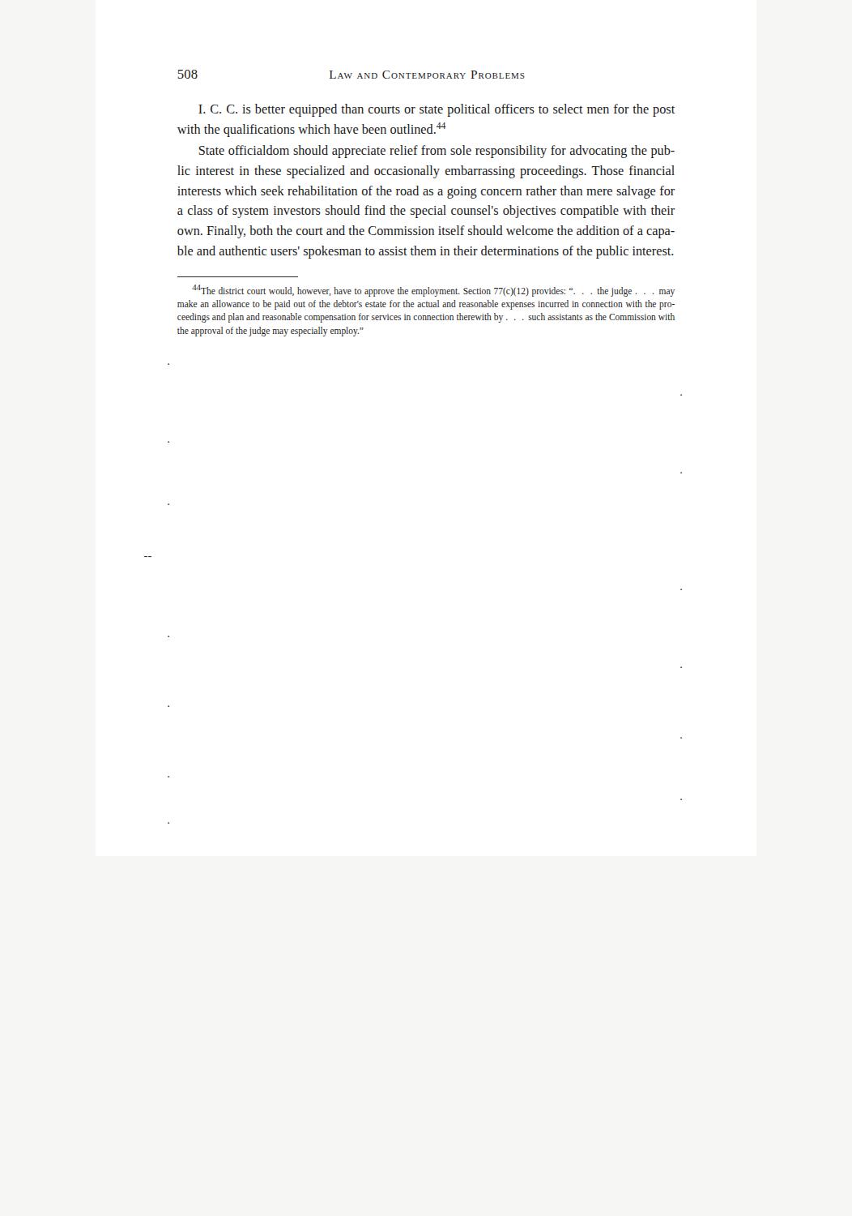508
Law and Contemporary Problems
I. C. C. is better equipped than courts or state political officers to select men for the post with the qualifications which have been outlined.44
State officialdom should appreciate relief from sole responsibility for advocating the public interest in these specialized and occasionally embarrassing proceedings. Those financial interests which seek rehabilitation of the road as a going concern rather than mere salvage for a class of system investors should find the special counsel's objectives compatible with their own. Finally, both the court and the Commission itself should welcome the addition of a capable and authentic users' spokesman to assist them in their determinations of the public interest.
44 The district court would, however, have to approve the employment. Section 77(c)(12) provides: “. . . the judge . . . may make an allowance to be paid out of the debtor's estate for the actual and reasonable expenses incurred in connection with the proceedings and plan and reasonable compensation for services in connection therewith by . . . such assistants as the Commission with the approval of the judge may especially employ.”
--
.
.
.
.
.
.
.
.
.
.
.
.
.